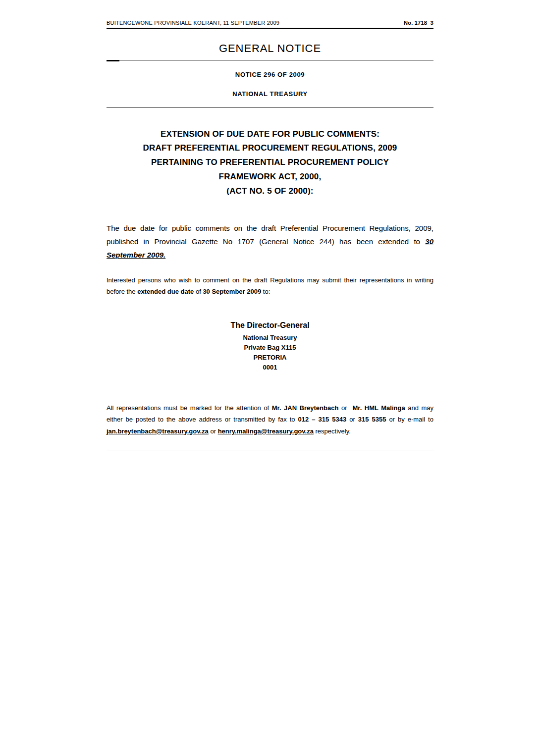Buitengewone Provinsiale Koerant, 11 September 2009 No. 1718 3
GENERAL NOTICE
NOTICE 296 OF 2009
NATIONAL TREASURY
EXTENSION OF DUE DATE FOR PUBLIC COMMENTS:
DRAFT PREFERENTIAL PROCUREMENT REGULATIONS, 2009
PERTAINING TO PREFERENTIAL PROCUREMENT POLICY
FRAMEWORK ACT, 2000,
(ACT NO. 5 OF 2000):
The due date for public comments on the draft Preferential Procurement Regulations, 2009, published in Provincial Gazette No 1707 (General Notice 244) has been extended to 30 September 2009.
Interested persons who wish to comment on the draft Regulations may submit their representations in writing before the extended due date of 30 September 2009 to:
The Director-General National Treasury Private Bag X115 PRETORIA 0001
All representations must be marked for the attention of Mr. JAN Breytenbach or Mr. HML Malinga and may either be posted to the above address or transmitted by fax to 012 – 315 5343 or 315 5355 or by e-mail to jan.breytenbach@treasury.gov.za or henry.malinga@treasury.gov.za respectively.